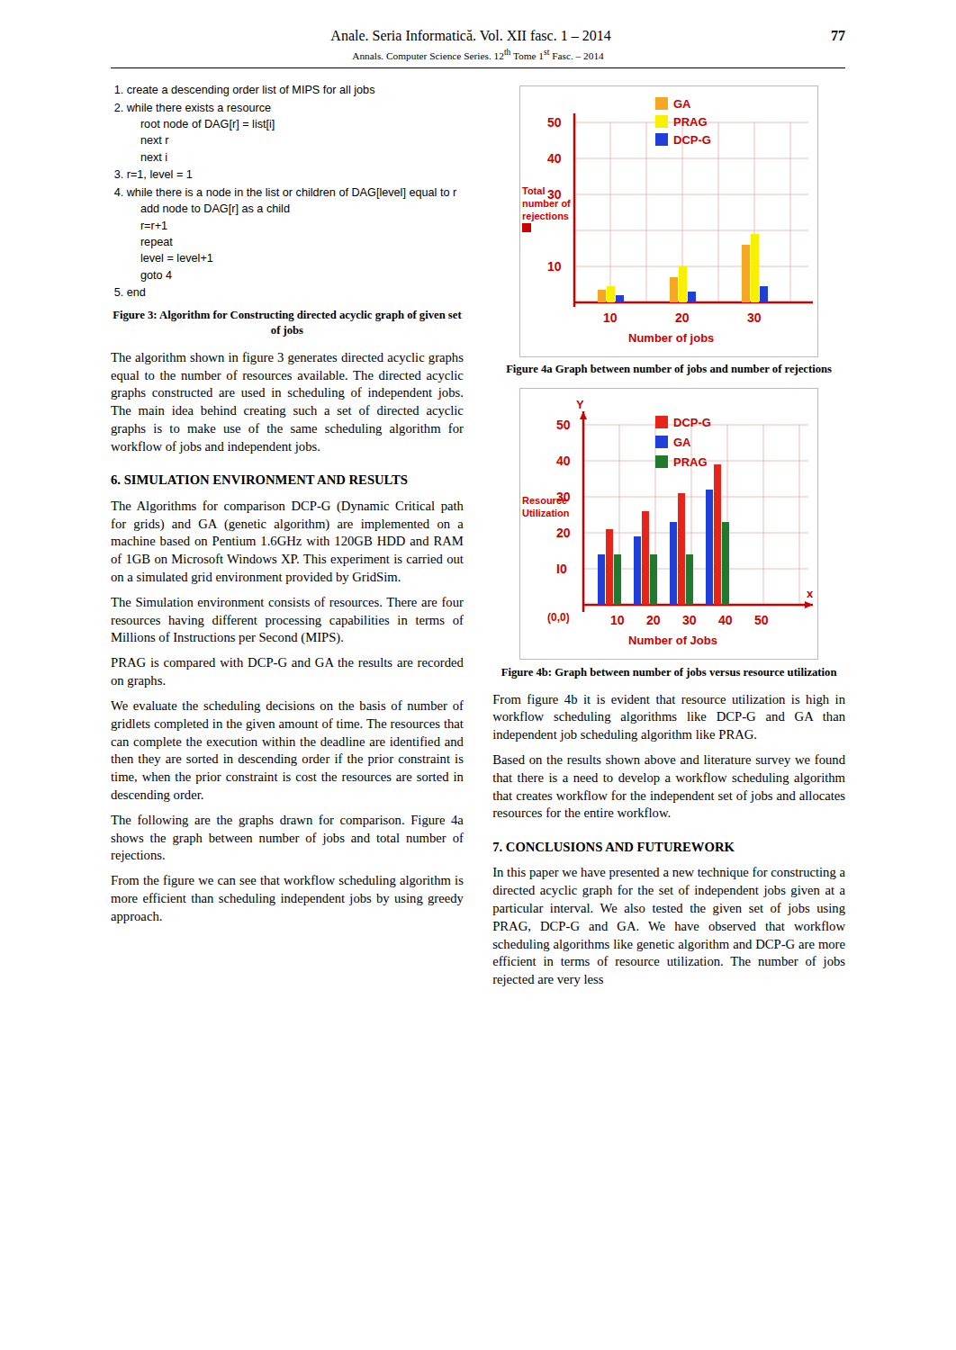77 Anale. Seria Informatică. Vol. XII fasc. 1 – 2014
Annals. Computer Science Series. 12th Tome 1st Fasc. – 2014
create a descending order list of MIPS for all jobs
while there exists a resource root node of DAG[r] = list[i] next r next i
r=1, level = 1
while there is a node in the list or children of DAG[level] equal to r add node to DAG[r] as a child r=r+1 repeat level = level+1 goto 4
end
Figure 3: Algorithm for Constructing directed acyclic graph of given set of jobs
The algorithm shown in figure 3 generates directed acyclic graphs equal to the number of resources available. The directed acyclic graphs constructed are used in scheduling of independent jobs. The main idea behind creating such a set of directed acyclic graphs is to make use of the same scheduling algorithm for workflow of jobs and independent jobs.
6. Simulation Environment and Results
The Algorithms for comparison DCP-G (Dynamic Critical path for grids) and GA (genetic algorithm) are implemented on a machine based on Pentium 1.6GHz with 120GB HDD and RAM of 1GB on Microsoft Windows XP. This experiment is carried out on a simulated grid environment provided by GridSim.
The Simulation environment consists of resources. There are four resources having different processing capabilities in terms of Millions of Instructions per Second (MIPS).
PRAG is compared with DCP-G and GA the results are recorded on graphs.
We evaluate the scheduling decisions on the basis of number of gridlets completed in the given amount of time. The resources that can complete the execution within the deadline are identified and then they are sorted in descending order if the prior constraint is time, when the prior constraint is cost the resources are sorted in descending order.
The following are the graphs drawn for comparison. Figure 4a shows the graph between number of jobs and total number of rejections.
From the figure we can see that workflow scheduling algorithm is more efficient than scheduling independent jobs by using greedy approach.
50 40 30 10 Total number of rejections 10 20 30 Number of jobs GA PRAG DCP-G
Figure 4a Graph between number of jobs and number of rejections
Y x 50 40 30 20 I0 (0,0) Resource Utilization 10 20 30 40 50 Number of Jobs DCP-G GA PRAG
Figure 4b: Graph between number of jobs versus resource utilization
From figure 4b it is evident that resource utilization is high in workflow scheduling algorithms like DCP-G and GA than independent job scheduling algorithm like PRAG.
Based on the results shown above and literature survey we found that there is a need to develop a workflow scheduling algorithm that creates workflow for the independent set of jobs and allocates resources for the entire workflow.
7. Conclusions and Futurework
In this paper we have presented a new technique for constructing a directed acyclic graph for the set of independent jobs given at a particular interval. We also tested the given set of jobs using PRAG, DCP-G and GA. We have observed that workflow scheduling algorithms like genetic algorithm and DCP-G are more efficient in terms of resource utilization. The number of jobs rejected are very less